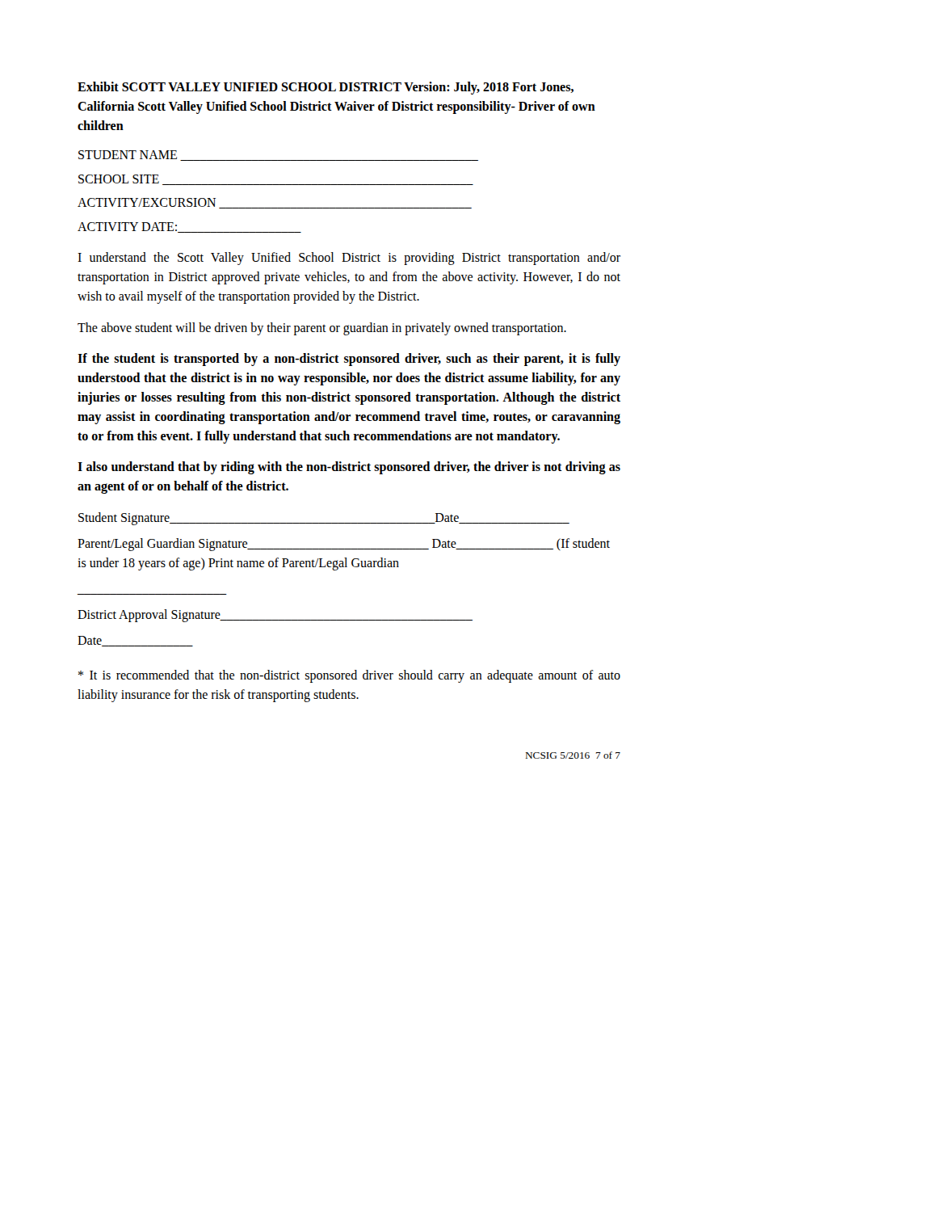Exhibit SCOTT VALLEY UNIFIED SCHOOL DISTRICT Version: July, 2018 Fort Jones, California Scott Valley Unified School District Waiver of District responsibility- Driver of own children
STUDENT NAME ______________________________________________
SCHOOL SITE ________________________________________________
ACTIVITY/EXCURSION _______________________________________
ACTIVITY DATE:___________________
I understand the Scott Valley Unified School District is providing District transportation and/or transportation in District approved private vehicles, to and from the above activity. However, I do not wish to avail myself of the transportation provided by the District.
The above student will be driven by their parent or guardian in privately owned transportation.
If the student is transported by a non-district sponsored driver, such as their parent, it is fully understood that the district is in no way responsible, nor does the district assume liability, for any injuries or losses resulting from this non-district sponsored transportation. Although the district may assist in coordinating transportation and/or recommend travel time, routes, or caravanning to or from this event. I fully understand that such recommendations are not mandatory.
I also understand that by riding with the non-district sponsored driver, the driver is not driving as an agent of or on behalf of the district.
Student Signature_________________________________________Date_________________
Parent/Legal Guardian Signature____________________________ Date_______________ (If student is under 18 years of age) Print name of Parent/Legal Guardian
_______________________
District Approval Signature_______________________________________
Date______________
* It is recommended that the non-district sponsored driver should carry an adequate amount of auto liability insurance for the risk of transporting students.
NCSIG 5/2016 7 of 7